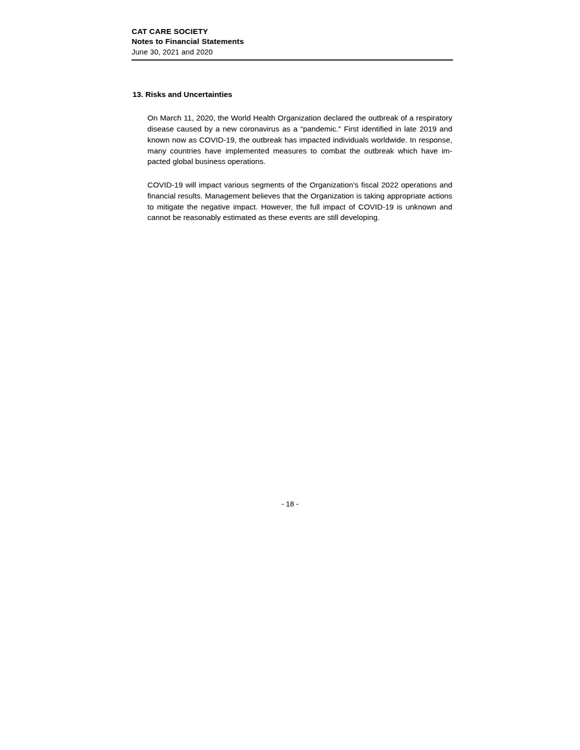CAT CARE SOCIETY
Notes to Financial Statements
June 30, 2021 and 2020
13. Risks and Uncertainties
On March 11, 2020, the World Health Organization declared the outbreak of a respiratory disease caused by a new coronavirus as a “pandemic.” First identified in late 2019 and known now as COVID-19, the outbreak has impacted individuals worldwide. In response, many countries have implemented measures to combat the outbreak which have impacted global business operations.
COVID-19 will impact various segments of the Organization’s fiscal 2022 operations and financial results. Management believes that the Organization is taking appropriate actions to mitigate the negative impact. However, the full impact of COVID-19 is unknown and cannot be reasonably estimated as these events are still developing.
- 18 -